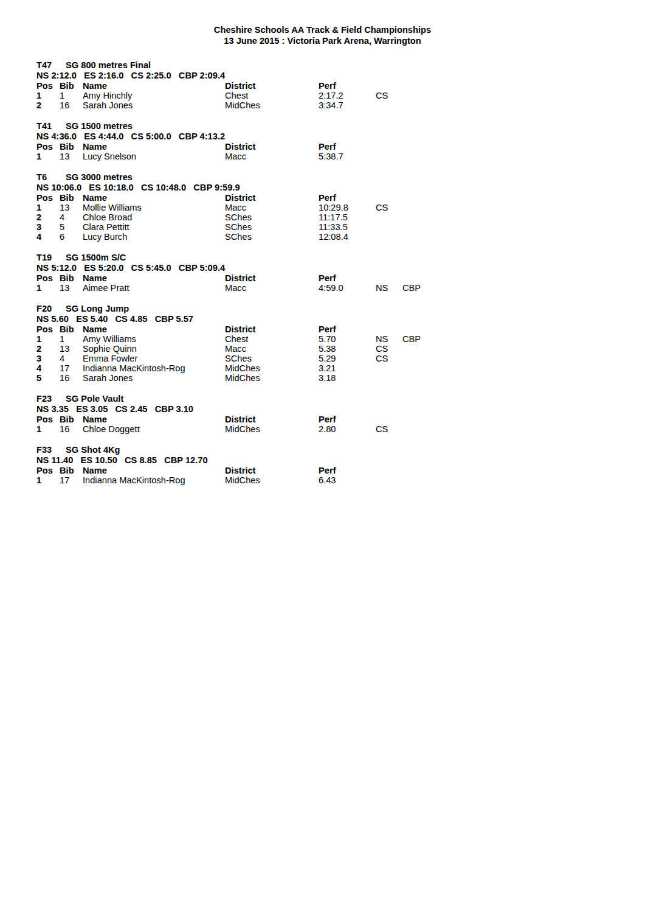Cheshire Schools AA Track & Field Championships
13 June 2015 : Victoria Park Arena, Warrington
T47 SG 800 metres Final
NS 2:12.0 ES 2:16.0 CS 2:25.0 CBP 2:09.4
| Pos | Bib | Name | District | Perf | | |
| --- | --- | --- | --- | --- | --- | --- |
| 1 | 1 | Amy Hinchly | Chest | 2:17.2 | CS | |
| 2 | 16 | Sarah Jones | MidChes | 3:34.7 | | |
T41 SG 1500 metres
NS 4:36.0 ES 4:44.0 CS 5:00.0 CBP 4:13.2
| Pos | Bib | Name | District | Perf | | |
| --- | --- | --- | --- | --- | --- | --- |
| 1 | 13 | Lucy Snelson | Macc | 5:38.7 | | |
T6 SG 3000 metres
NS 10:06.0 ES 10:18.0 CS 10:48.0 CBP 9:59.9
| Pos | Bib | Name | District | Perf | | |
| --- | --- | --- | --- | --- | --- | --- |
| 1 | 13 | Mollie Williams | Macc | 10:29.8 | CS | |
| 2 | 4 | Chloe Broad | SChes | 11:17.5 | | |
| 3 | 5 | Clara Pettitt | SChes | 11:33.5 | | |
| 4 | 6 | Lucy Burch | SChes | 12:08.4 | | |
T19 SG 1500m S/C
NS 5:12.0 ES 5:20.0 CS 5:45.0 CBP 5:09.4
| Pos | Bib | Name | District | Perf | | |
| --- | --- | --- | --- | --- | --- | --- |
| 1 | 13 | Aimee Pratt | Macc | 4:59.0 | NS | CBP |
F20 SG Long Jump
NS 5.60 ES 5.40 CS 4.85 CBP 5.57
| Pos | Bib | Name | District | Perf | | |
| --- | --- | --- | --- | --- | --- | --- |
| 1 | 1 | Amy Williams | Chest | 5.70 | NS | CBP |
| 2 | 13 | Sophie Quinn | Macc | 5.38 | CS | |
| 3 | 4 | Emma Fowler | SChes | 5.29 | CS | |
| 4 | 17 | Indianna MacKintosh-Rog | MidChes | 3.21 | | |
| 5 | 16 | Sarah Jones | MidChes | 3.18 | | |
F23 SG Pole Vault
NS 3.35 ES 3.05 CS 2.45 CBP 3.10
| Pos | Bib | Name | District | Perf | | |
| --- | --- | --- | --- | --- | --- | --- |
| 1 | 16 | Chloe Doggett | MidChes | 2.80 | CS | |
F33 SG Shot 4Kg
NS 11.40 ES 10.50 CS 8.85 CBP 12.70
| Pos | Bib | Name | District | Perf | | |
| --- | --- | --- | --- | --- | --- | --- |
| 1 | 17 | Indianna MacKintosh-Rog | MidChes | 6.43 | | |